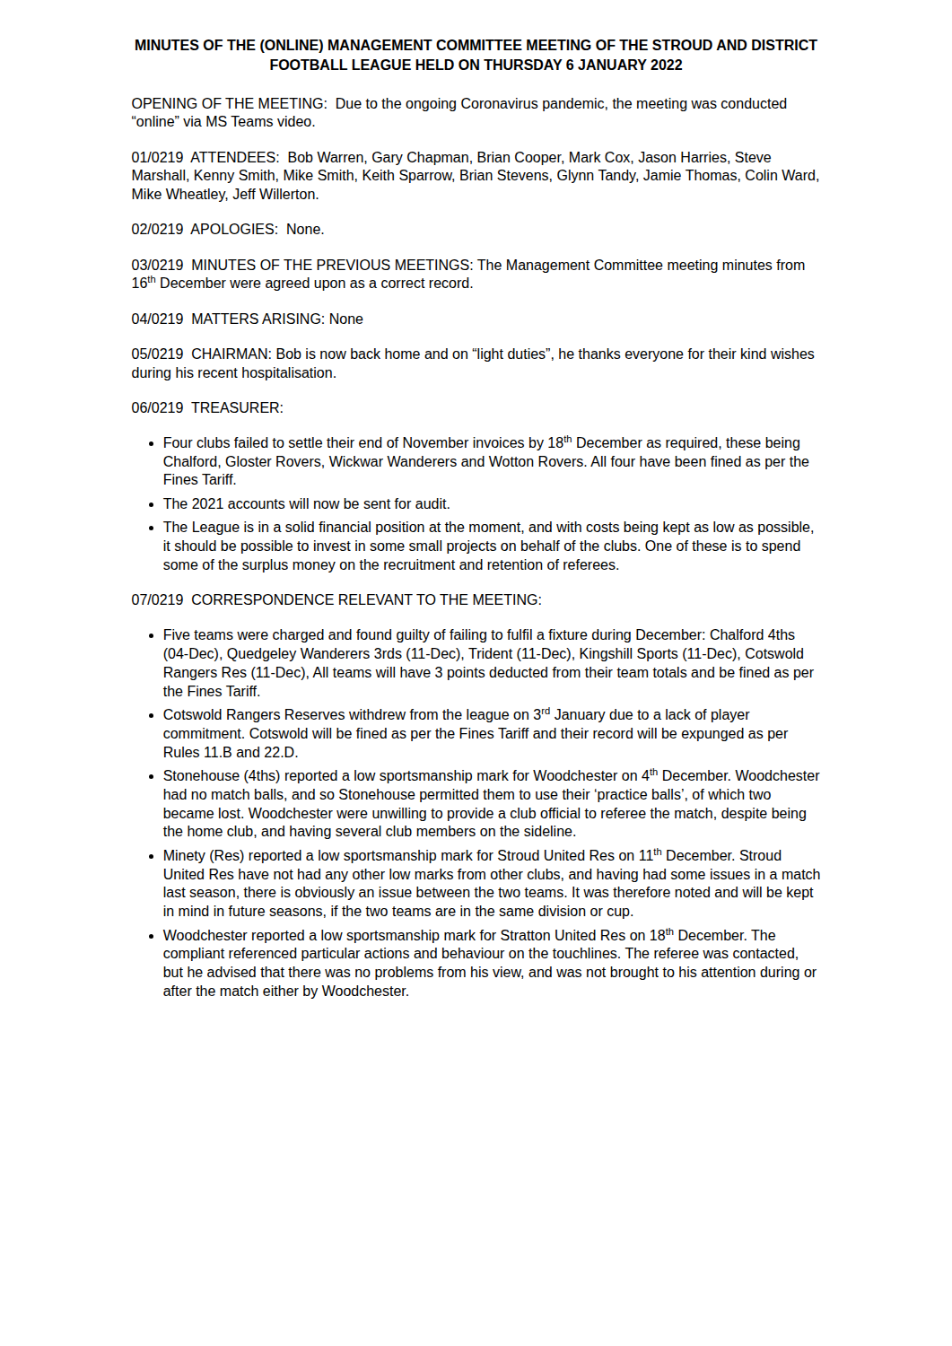Minutes of the (Online) Management Committee Meeting of the Stroud and District Football League held on Thursday 6 January 2022
OPENING OF THE MEETING: Due to the ongoing Coronavirus pandemic, the meeting was conducted “online” via MS Teams video.
01/0219 ATTENDEES: Bob Warren, Gary Chapman, Brian Cooper, Mark Cox, Jason Harries, Steve Marshall, Kenny Smith, Mike Smith, Keith Sparrow, Brian Stevens, Glynn Tandy, Jamie Thomas, Colin Ward, Mike Wheatley, Jeff Willerton.
02/0219 APOLOGIES: None.
03/0219 MINUTES OF THE PREVIOUS MEETINGS: The Management Committee meeting minutes from 16th December were agreed upon as a correct record.
04/0219 MATTERS ARISING: None
05/0219 CHAIRMAN: Bob is now back home and on “light duties”, he thanks everyone for their kind wishes during his recent hospitalisation.
06/0219 TREASURER:
Four clubs failed to settle their end of November invoices by 18th December as required, these being Chalford, Gloster Rovers, Wickwar Wanderers and Wotton Rovers. All four have been fined as per the Fines Tariff.
The 2021 accounts will now be sent for audit.
The League is in a solid financial position at the moment, and with costs being kept as low as possible, it should be possible to invest in some small projects on behalf of the clubs. One of these is to spend some of the surplus money on the recruitment and retention of referees.
07/0219 CORRESPONDENCE RELEVANT TO THE MEETING:
Five teams were charged and found guilty of failing to fulfil a fixture during December: Chalford 4ths (04-Dec), Quedgeley Wanderers 3rds (11-Dec), Trident (11-Dec), Kingshill Sports (11-Dec), Cotswold Rangers Res (11-Dec), All teams will have 3 points deducted from their team totals and be fined as per the Fines Tariff.
Cotswold Rangers Reserves withdrew from the league on 3rd January due to a lack of player commitment. Cotswold will be fined as per the Fines Tariff and their record will be expunged as per Rules 11.B and 22.D.
Stonehouse (4ths) reported a low sportsmanship mark for Woodchester on 4th December. Woodchester had no match balls, and so Stonehouse permitted them to use their ‘practice balls’, of which two became lost. Woodchester were unwilling to provide a club official to referee the match, despite being the home club, and having several club members on the sideline.
Minety (Res) reported a low sportsmanship mark for Stroud United Res on 11th December. Stroud United Res have not had any other low marks from other clubs, and having had some issues in a match last season, there is obviously an issue between the two teams. It was therefore noted and will be kept in mind in future seasons, if the two teams are in the same division or cup.
Woodchester reported a low sportsmanship mark for Stratton United Res on 18th December. The compliant referenced particular actions and behaviour on the touchlines. The referee was contacted, but he advised that there was no problems from his view, and was not brought to his attention during or after the match either by Woodchester.